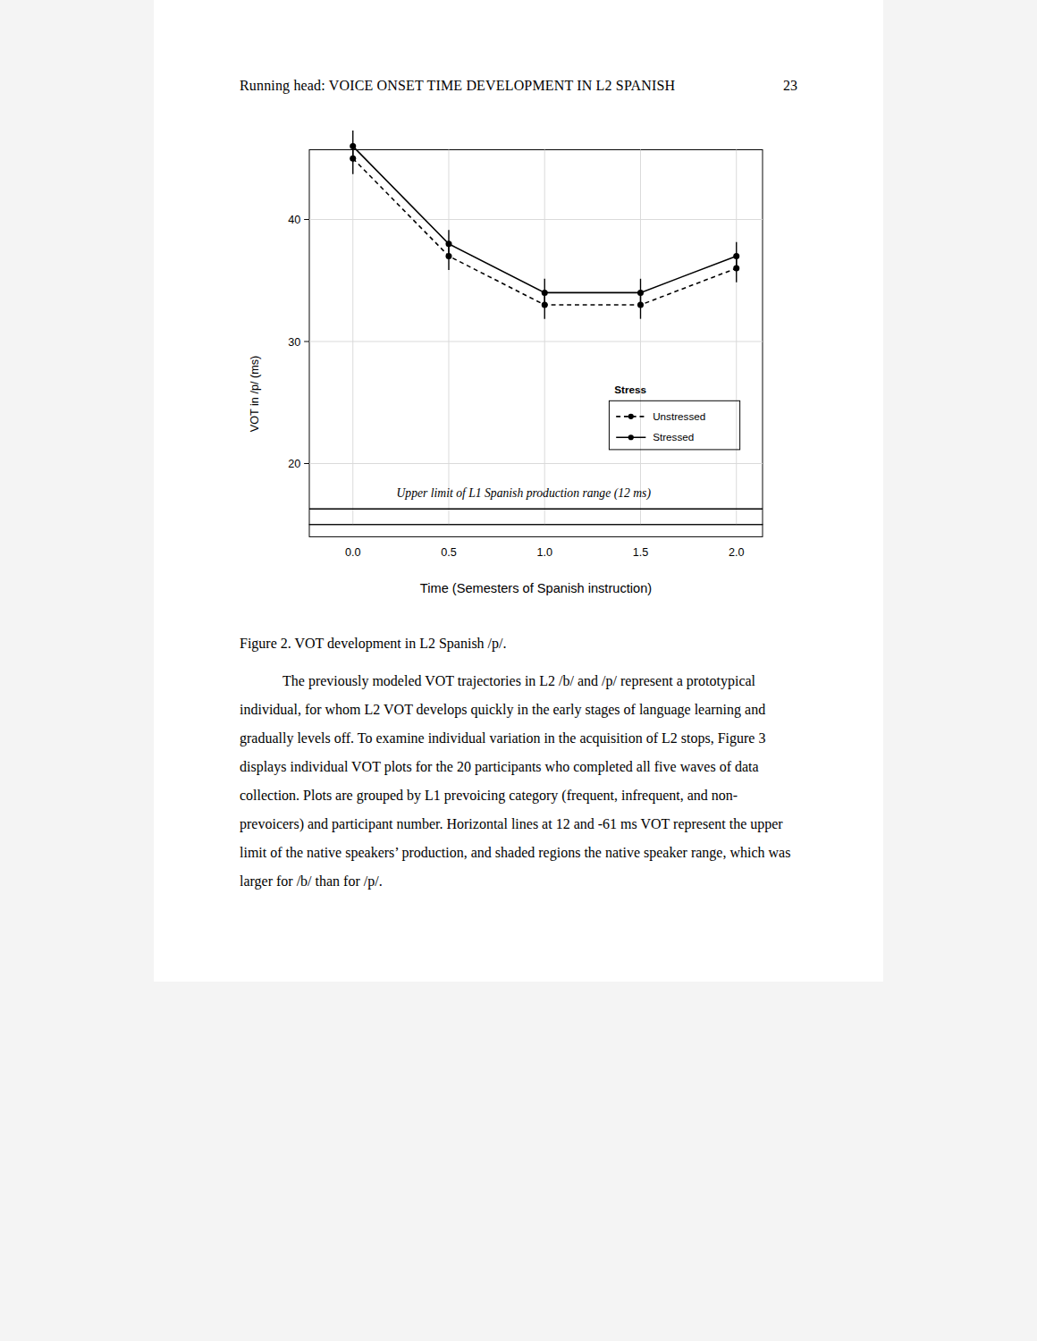Running head: VOICE ONSET TIME DEVELOPMENT IN L2 SPANISH 23
VOT in /p/ (ms) 40 30 20 Stress Unstressed Stressed Upper limit of L1 Spanish production range (12 ms) 0.0 0.5 1.0 1.5 2.0 Time (Semesters of Spanish instruction)
Figure 2. VOT development in L2 Spanish /p/.
The previously modeled VOT trajectories in L2 /b/ and /p/ represent a prototypical individual, for whom L2 VOT develops quickly in the early stages of language learning and gradually levels off. To examine individual variation in the acquisition of L2 stops, Figure 3 displays individual VOT plots for the 20 participants who completed all five waves of data collection. Plots are grouped by L1 prevoicing category (frequent, infrequent, and non-prevoicers) and participant number. Horizontal lines at 12 and -61 ms VOT represent the upper limit of the native speakers’ production, and shaded regions the native speaker range, which was larger for /b/ than for /p/.